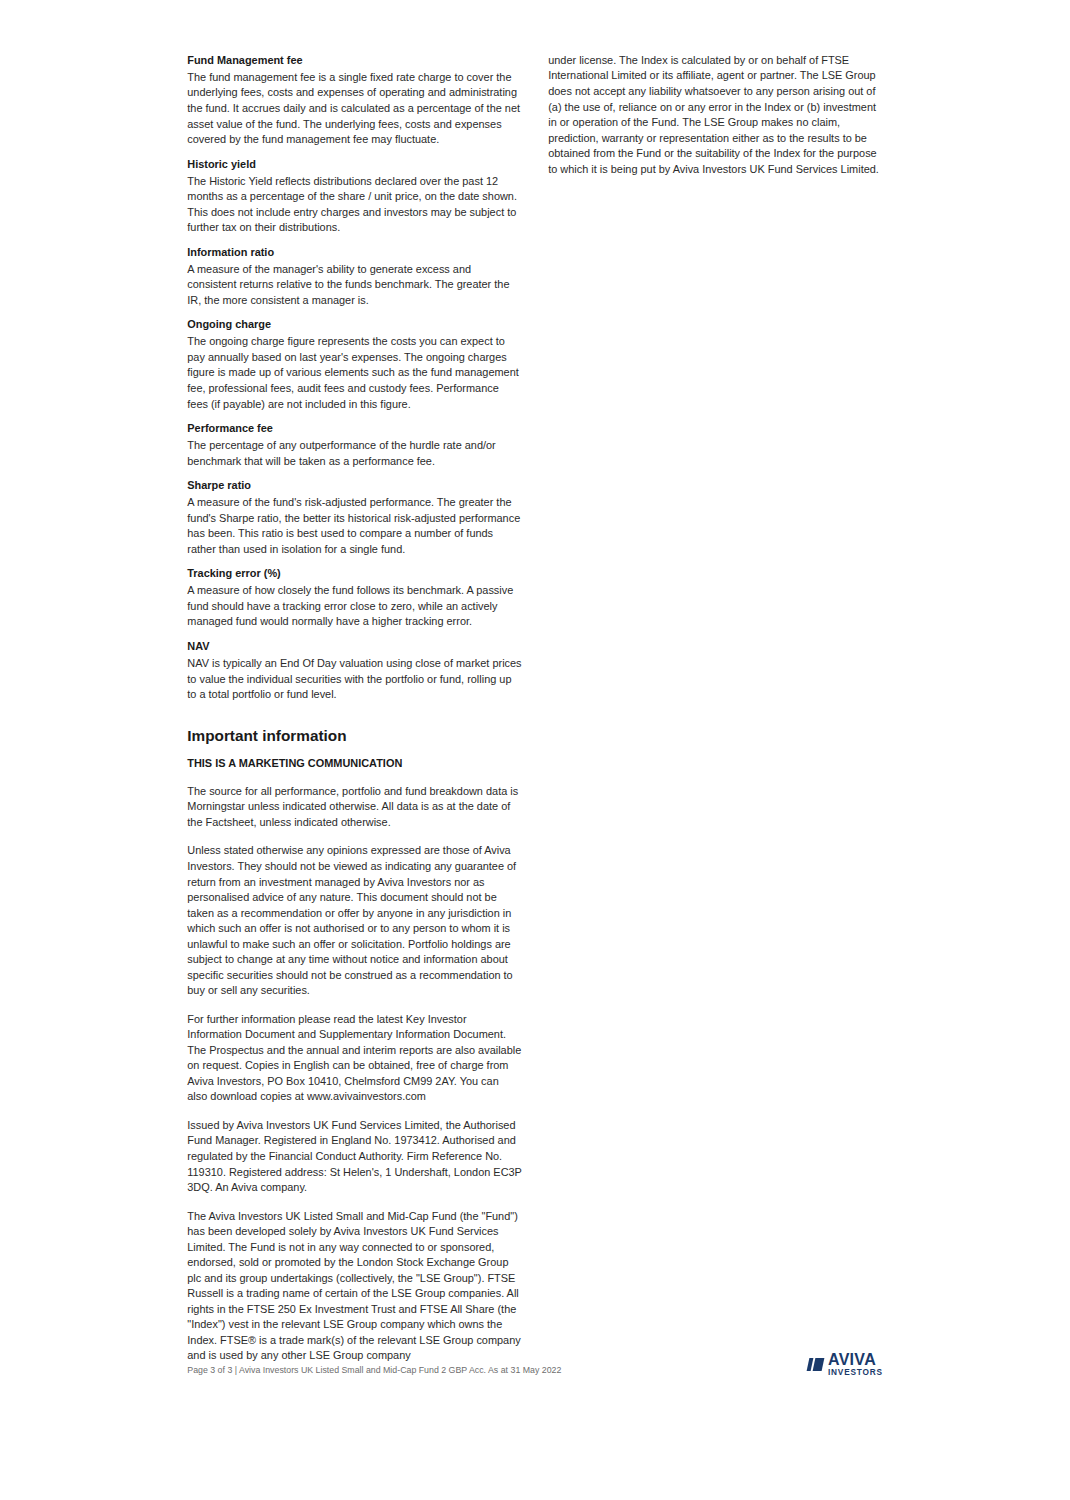Fund Management fee
The fund management fee is a single fixed rate charge to cover the underlying fees, costs and expenses of operating and administrating the fund. It accrues daily and is calculated as a percentage of the net asset value of the fund. The underlying fees, costs and expenses covered by the fund management fee may fluctuate.
Historic yield
The Historic Yield reflects distributions declared over the past 12 months as a percentage of the share / unit price, on the date shown. This does not include entry charges and investors may be subject to further tax on their distributions.
Information ratio
A measure of the manager's ability to generate excess and consistent returns relative to the funds benchmark. The greater the IR, the more consistent a manager is.
Ongoing charge
The ongoing charge figure represents the costs you can expect to pay annually based on last year's expenses. The ongoing charges figure is made up of various elements such as the fund management fee, professional fees, audit fees and custody fees. Performance fees (if payable) are not included in this figure.
Performance fee
The percentage of any outperformance of the hurdle rate and/or benchmark that will be taken as a performance fee.
Sharpe ratio
A measure of the fund's risk-adjusted performance. The greater the fund's Sharpe ratio, the better its historical risk-adjusted performance has been. This ratio is best used to compare a number of funds rather than used in isolation for a single fund.
Tracking error (%)
A measure of how closely the fund follows its benchmark. A passive fund should have a tracking error close to zero, while an actively managed fund would normally have a higher tracking error.
NAV
NAV is typically an End Of Day valuation using close of market prices to value the individual securities with the portfolio or fund, rolling up to a total portfolio or fund level.
Important information
THIS IS A MARKETING COMMUNICATION
The source for all performance, portfolio and fund breakdown data is Morningstar unless indicated otherwise. All data is as at the date of the Factsheet, unless indicated otherwise.
Unless stated otherwise any opinions expressed are those of Aviva Investors. They should not be viewed as indicating any guarantee of return from an investment managed by Aviva Investors nor as personalised advice of any nature. This document should not be taken as a recommendation or offer by anyone in any jurisdiction in which such an offer is not authorised or to any person to whom it is unlawful to make such an offer or solicitation. Portfolio holdings are subject to change at any time without notice and information about specific securities should not be construed as a recommendation to buy or sell any securities.
For further information please read the latest Key Investor Information Document and Supplementary Information Document. The Prospectus and the annual and interim reports are also available on request. Copies in English can be obtained, free of charge from Aviva Investors, PO Box 10410, Chelmsford CM99 2AY. You can also download copies at www.avivainvestors.com
Issued by Aviva Investors UK Fund Services Limited, the Authorised Fund Manager. Registered in England No. 1973412. Authorised and regulated by the Financial Conduct Authority. Firm Reference No. 119310. Registered address: St Helen's, 1 Undershaft, London EC3P 3DQ. An Aviva company.
The Aviva Investors UK Listed Small and Mid-Cap Fund (the "Fund") has been developed solely by Aviva Investors UK Fund Services Limited. The Fund is not in any way connected to or sponsored, endorsed, sold or promoted by the London Stock Exchange Group plc and its group undertakings (collectively, the "LSE Group"). FTSE Russell is a trading name of certain of the LSE Group companies. All rights in the FTSE 250 Ex Investment Trust and FTSE All Share (the "Index") vest in the relevant LSE Group company which owns the Index. FTSE® is a trade mark(s) of the relevant LSE Group company and is used by any other LSE Group company
under license. The Index is calculated by or on behalf of FTSE International Limited or its affiliate, agent or partner. The LSE Group does not accept any liability whatsoever to any person arising out of (a) the use of, reliance on or any error in the Index or (b) investment in or operation of the Fund. The LSE Group makes no claim, prediction, warranty or representation either as to the results to be obtained from the Fund or the suitability of the Index for the purpose to which it is being put by Aviva Investors UK Fund Services Limited.
Page 3 of 3 | Aviva Investors UK Listed Small and Mid-Cap Fund 2 GBP Acc. As at 31 May 2022
AVIVA
INVESTORS